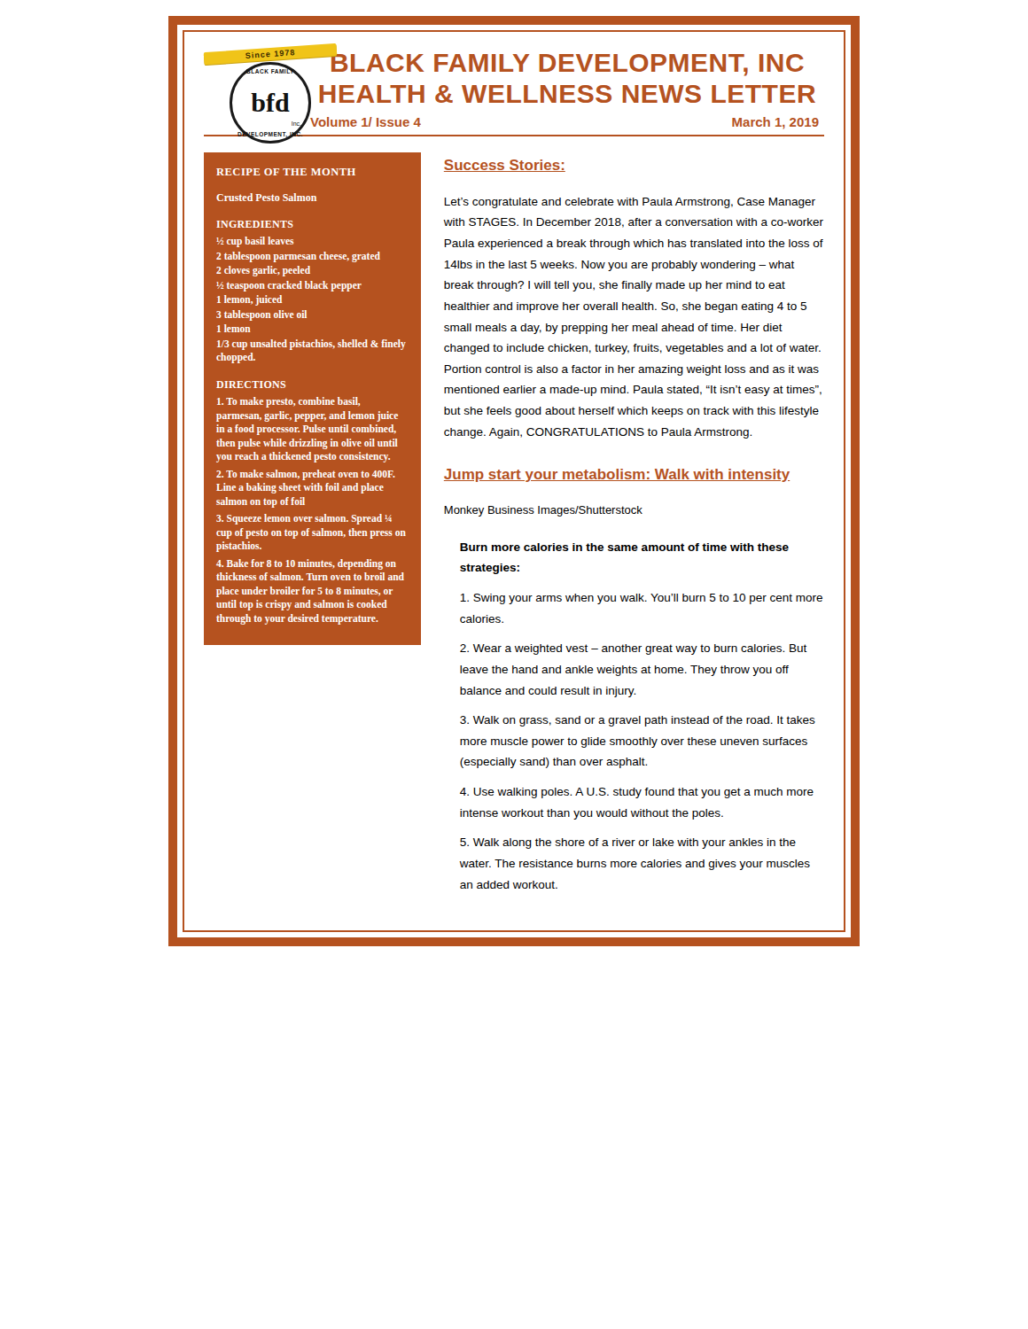Since 1978
BLACK FAMILY
bfd
Inc.
DEVELOPMENT, INC.
BLACK FAMILY DEVELOPMENT, INC
HEALTH & WELLNESS NEWS LETTER
Volume 1/ Issue 4 March 1, 2019
RECIPE OF THE MONTH
Crusted Pesto Salmon
INGREDIENTS
½ cup basil leaves
2 tablespoon parmesan cheese, grated
2 cloves garlic, peeled
½ teaspoon cracked black pepper
1 lemon, juiced
3 tablespoon olive oil
1 lemon
1/3 cup unsalted pistachios, shelled & finely chopped.
DIRECTIONS
1. To make presto, combine basil, parmesan, garlic, pepper, and lemon juice in a food processor. Pulse until combined, then pulse while drizzling in olive oil until you reach a thickened pesto consistency.
2. To make salmon, preheat oven to 400F. Line a baking sheet with foil and place salmon on top of foil
3. Squeeze lemon over salmon. Spread ¼ cup of pesto on top of salmon, then press on pistachios.
4. Bake for 8 to 10 minutes, depending on thickness of salmon. Turn oven to broil and place under broiler for 5 to 8 minutes, or until top is crispy and salmon is cooked through to your desired temperature.
Success Stories:
Let’s congratulate and celebrate with Paula Armstrong, Case Manager with STAGES. In December 2018, after a conversation with a co-worker Paula experienced a break through which has translated into the loss of 14lbs in the last 5 weeks. Now you are probably wondering – what break through? I will tell you, she finally made up her mind to eat healthier and improve her overall health. So, she began eating 4 to 5 small meals a day, by prepping her meal ahead of time. Her diet changed to include chicken, turkey, fruits, vegetables and a lot of water. Portion control is also a factor in her amazing weight loss and as it was mentioned earlier a made-up mind. Paula stated, “It isn’t easy at times”, but she feels good about herself which keeps on track with this lifestyle change. Again, CONGRATULATIONS to Paula Armstrong.
Jump start your metabolism: Walk with intensity
Monkey Business Images/Shutterstock
Burn more calories in the same amount of time with these strategies:
1. Swing your arms when you walk. You’ll burn 5 to 10 per cent more calories.
2. Wear a weighted vest – another great way to burn calories. But leave the hand and ankle weights at home. They throw you off balance and could result in injury.
3. Walk on grass, sand or a gravel path instead of the road. It takes more muscle power to glide smoothly over these uneven surfaces (especially sand) than over asphalt.
4. Use walking poles. A U.S. study found that you get a much more intense workout than you would without the poles.
5. Walk along the shore of a river or lake with your ankles in the water. The resistance burns more calories and gives your muscles an added workout.